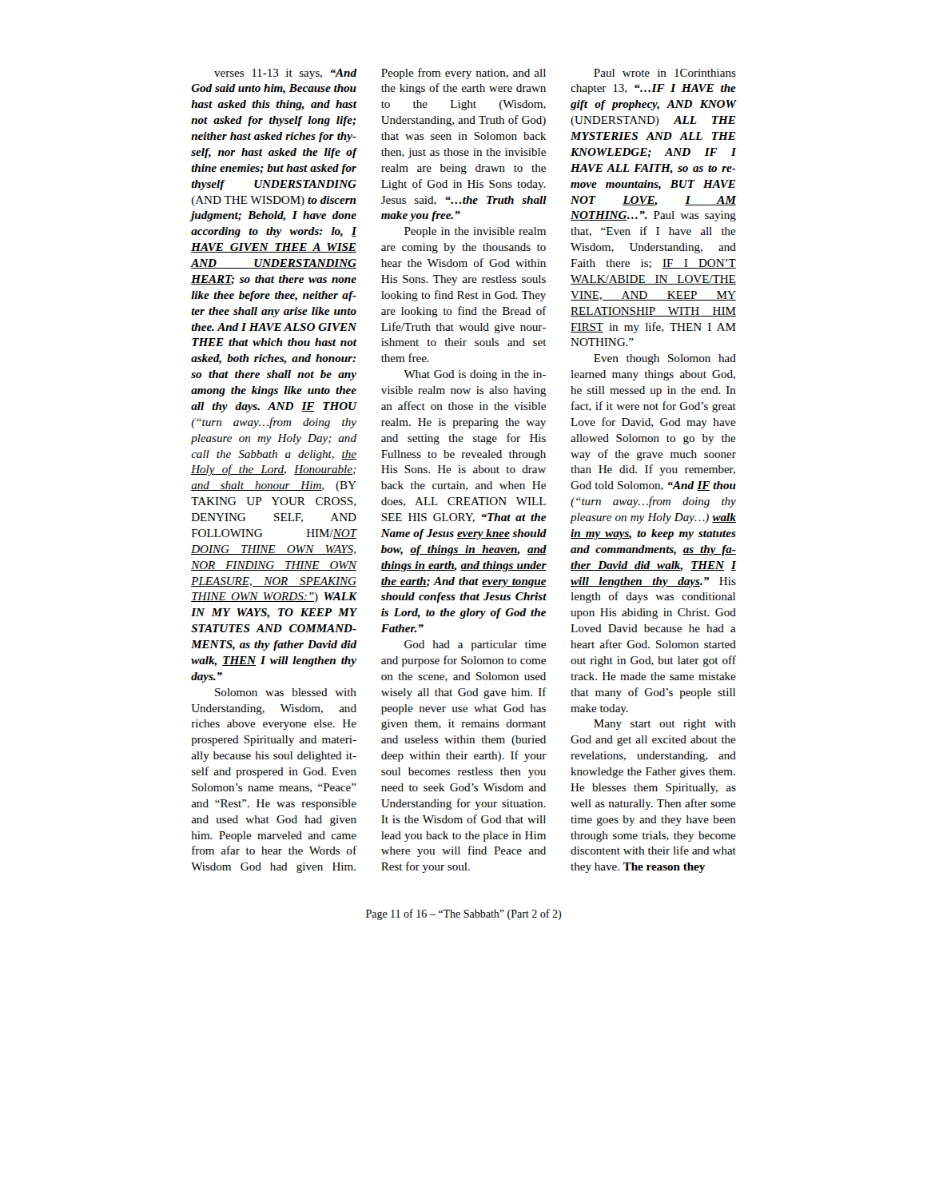verses 11-13 it says, “And God said unto him, Because thou hast asked this thing, and hast not asked for thyself long life; neither hast asked riches for thyself, nor hast asked the life of thine enemies; but hast asked for thyself UNDERSTANDING (AND THE WISDOM) to discern judgment; Behold, I have done according to thy words: lo, I HAVE GIVEN THEE A WISE AND UNDERSTANDING HEART; so that there was none like thee before thee, neither after thee shall any arise like unto thee. And I HAVE ALSO GIVEN THEE that which thou hast not asked, both riches, and honour: so that there shall not be any among the kings like unto thee all thy days. AND IF THOU (“turn away…from doing thy pleasure on my Holy Day; and call the Sabbath a delight, the Holy of the Lord, Honourable; and shalt honour Him, (BY TAKING UP YOUR CROSS, DENYING SELF, AND FOLLOWING HIM/NOT DOING THINE OWN WAYS, NOR FINDING THINE OWN PLEASURE, NOR SPEAKING THINE OWN WORDS:”) WALK IN MY WAYS, TO KEEP MY STATUTES AND COMMAND-MENTS, as thy father David did walk, THEN I will lengthen thy days.”
Solomon was blessed with Understanding, Wisdom, and riches above everyone else. He prospered Spiritually and materially because his soul delighted itself and prospered in God. Even Solomon’s name means, “Peace” and “Rest”. He was responsible and used what God had given him. People marveled and came from afar to hear the Words of Wisdom God had given Him. People from every nation, and all the kings of the earth were drawn to the Light (Wisdom, Understanding, and Truth of God) that was seen in Solomon back then, just as those in the invisible realm are being drawn to the Light of God in His Sons today. Jesus said, “…the Truth shall make you free.”
People in the invisible realm are coming by the thousands to hear the Wisdom of God within His Sons. They are restless souls looking to find Rest in God. They are looking to find the Bread of Life/Truth that would give nourishment to their souls and set them free.
What God is doing in the invisible realm now is also having an affect on those in the visible realm. He is preparing the way and setting the stage for His Fullness to be revealed through His Sons. He is about to draw back the curtain, and when He does, ALL CREATION WILL SEE HIS GLORY, “That at the Name of Jesus every knee should bow, of things in heaven, and things in earth, and things under the earth; And that every tongue should confess that Jesus Christ is Lord, to the glory of God the Father.”
God had a particular time and purpose for Solomon to come on the scene, and Solomon used wisely all that God gave him. If people never use what God has given them, it remains dormant and useless within them (buried deep within their earth). If your soul becomes restless then you need to seek God’s Wisdom and Understanding for your situation. It is the Wisdom of God that will lead you back to the place in Him where you will find Peace and Rest for your soul.
Paul wrote in 1Corinthians chapter 13, “…IF I HAVE the gift of prophecy, AND KNOW (UNDERSTAND) ALL THE MYSTERIES AND ALL THE KNOWLEDGE; AND IF I HAVE ALL FAITH, so as to remove mountains, BUT HAVE NOT LOVE, I AM NOTHING…”. Paul was saying that, “Even if I have all the Wisdom, Understanding, and Faith there is; IF I DON’T WALK/ABIDE IN LOVE/THE VINE, AND KEEP MY RELATIONSHIP WITH HIM FIRST in my life, THEN I AM NOTHING.”
Even though Solomon had learned many things about God, he still messed up in the end. In fact, if it were not for God’s great Love for David, God may have allowed Solomon to go by the way of the grave much sooner than He did. If you remember, God told Solomon, “And IF thou (“turn away…from doing thy pleasure on my Holy Day…) walk in my ways, to keep my statutes and commandments, as thy father David did walk, THEN I will lengthen thy days.” His length of days was conditional upon His abiding in Christ. God Loved David because he had a heart after God. Solomon started out right in God, but later got off track. He made the same mistake that many of God’s people still make today.
Many start out right with God and get all excited about the revelations, understanding, and knowledge the Father gives them. He blesses them Spiritually, as well as naturally. Then after some time goes by and they have been through some trials, they become discontent with their life and what they have. The reason they
Page 11 of 16 – “The Sabbath” (Part 2 of 2)